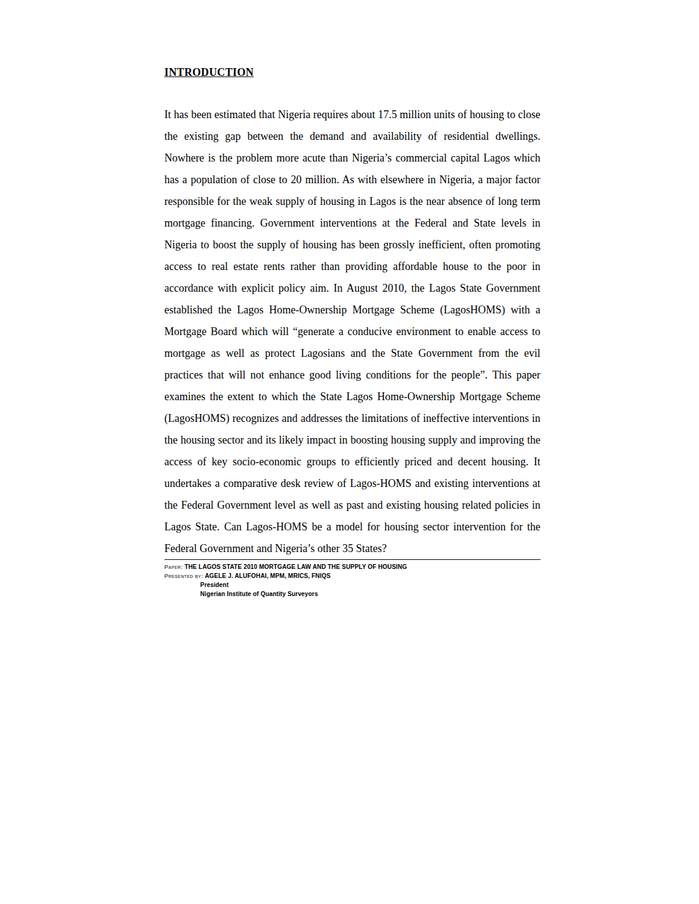INTRODUCTION
It has been estimated that Nigeria requires about 17.5 million units of housing to close the existing gap between the demand and availability of residential dwellings. Nowhere is the problem more acute than Nigeria’s commercial capital Lagos which has a population of close to 20 million. As with elsewhere in Nigeria, a major factor responsible for the weak supply of housing in Lagos is the near absence of long term mortgage financing. Government interventions at the Federal and State levels in Nigeria to boost the supply of housing has been grossly inefficient, often promoting access to real estate rents rather than providing affordable house to the poor in accordance with explicit policy aim. In August 2010, the Lagos State Government established the Lagos Home-Ownership Mortgage Scheme (LagosHOMS) with a Mortgage Board which will “generate a conducive environment to enable access to mortgage as well as protect Lagosians and the State Government from the evil practices that will not enhance good living conditions for the people”. This paper examines the extent to which the State Lagos Home-Ownership Mortgage Scheme (LagosHOMS) recognizes and addresses the limitations of ineffective interventions in the housing sector and its likely impact in boosting housing supply and improving the access of key socio-economic groups to efficiently priced and decent housing. It undertakes a comparative desk review of Lagos-HOMS and existing interventions at the Federal Government level as well as past and existing housing related policies in Lagos State. Can Lagos-HOMS be a model for housing sector intervention for the Federal Government and Nigeria’s other 35 States?
Paper: THE LAGOS STATE 2010 MORTGAGE LAW AND THE SUPPLY OF HOUSING Presented by: AGELE J. ALUFOHAI, MPM, MRICS, FNIQS President Nigerian Institute of Quantity Surveyors